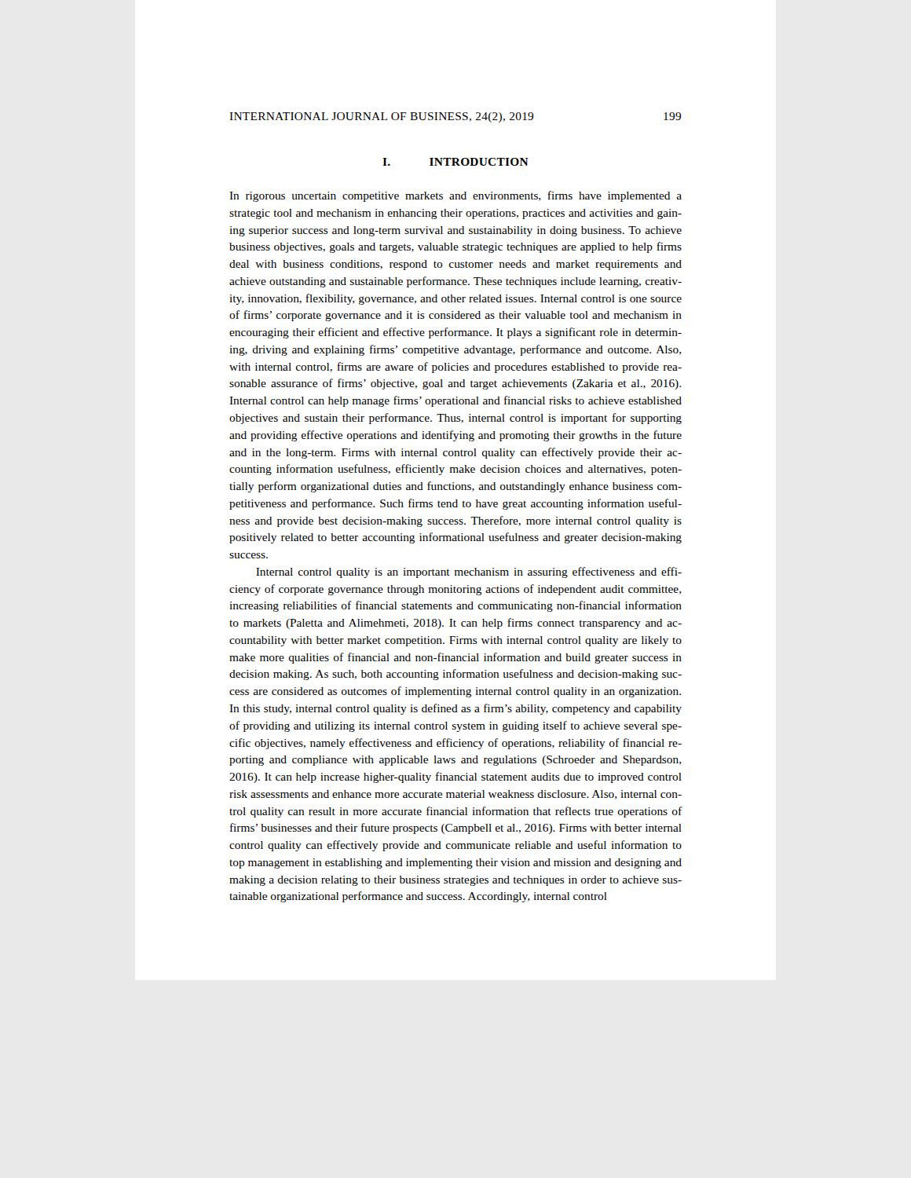International Journal of Business, 24(2), 2019 199
I. INTRODUCTION
In rigorous uncertain competitive markets and environments, firms have implemented a strategic tool and mechanism in enhancing their operations, practices and activities and gaining superior success and long-term survival and sustainability in doing business. To achieve business objectives, goals and targets, valuable strategic techniques are applied to help firms deal with business conditions, respond to customer needs and market requirements and achieve outstanding and sustainable performance. These techniques include learning, creativity, innovation, flexibility, governance, and other related issues. Internal control is one source of firms’ corporate governance and it is considered as their valuable tool and mechanism in encouraging their efficient and effective performance. It plays a significant role in determining, driving and explaining firms’ competitive advantage, performance and outcome. Also, with internal control, firms are aware of policies and procedures established to provide reasonable assurance of firms’ objective, goal and target achievements (Zakaria et al., 2016). Internal control can help manage firms’ operational and financial risks to achieve established objectives and sustain their performance. Thus, internal control is important for supporting and providing effective operations and identifying and promoting their growths in the future and in the long-term. Firms with internal control quality can effectively provide their accounting information usefulness, efficiently make decision choices and alternatives, potentially perform organizational duties and functions, and outstandingly enhance business competitiveness and performance. Such firms tend to have great accounting information usefulness and provide best decision-making success. Therefore, more internal control quality is positively related to better accounting informational usefulness and greater decision-making success.
Internal control quality is an important mechanism in assuring effectiveness and efficiency of corporate governance through monitoring actions of independent audit committee, increasing reliabilities of financial statements and communicating non-financial information to markets (Paletta and Alimehmeti, 2018). It can help firms connect transparency and accountability with better market competition. Firms with internal control quality are likely to make more qualities of financial and non-financial information and build greater success in decision making. As such, both accounting information usefulness and decision-making success are considered as outcomes of implementing internal control quality in an organization. In this study, internal control quality is defined as a firm’s ability, competency and capability of providing and utilizing its internal control system in guiding itself to achieve several specific objectives, namely effectiveness and efficiency of operations, reliability of financial reporting and compliance with applicable laws and regulations (Schroeder and Shepardson, 2016). It can help increase higher-quality financial statement audits due to improved control risk assessments and enhance more accurate material weakness disclosure. Also, internal control quality can result in more accurate financial information that reflects true operations of firms’ businesses and their future prospects (Campbell et al., 2016). Firms with better internal control quality can effectively provide and communicate reliable and useful information to top management in establishing and implementing their vision and mission and designing and making a decision relating to their business strategies and techniques in order to achieve sustainable organizational performance and success. Accordingly, internal control